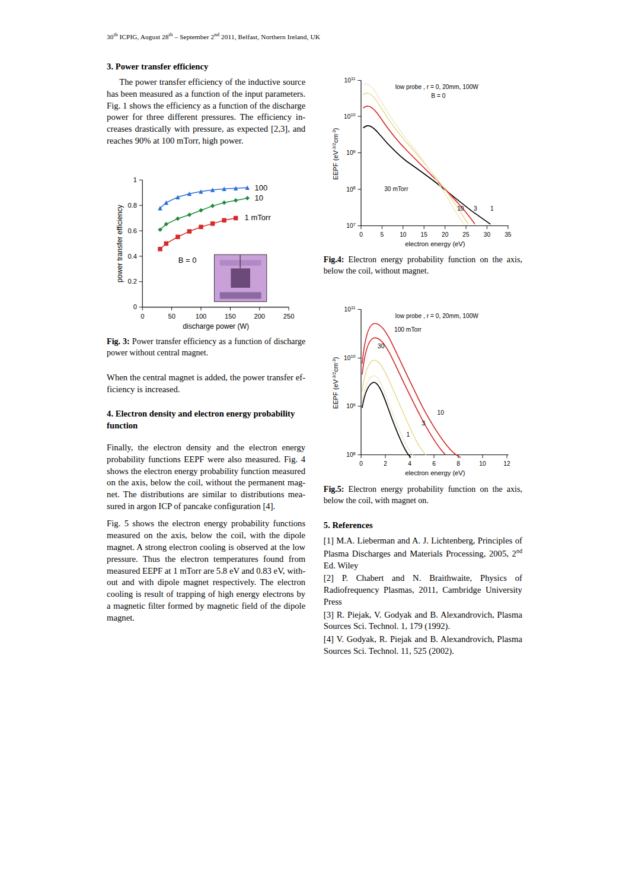30th ICPIG, August 28th – September 2nd 2011, Belfast, Northern Ireland, UK
3. Power transfer efficiency
The power transfer efficiency of the inductive source has been measured as a function of the input parameters. Fig. 1 shows the efficiency as a function of the discharge power for three different pressures. The efficiency increases drastically with pressure, as expected [2,3], and reaches 90% at 100 mTorr, high power.
0 0.2 0.4 0.6 0.8 1 0 50 100 150 200 250 discharge power (W) power transfer efficiency 100 10 1 mTorr B = 0
Fig. 3: Power transfer efficiency as a function of discharge power without central magnet.
When the central magnet is added, the power transfer efficiency is increased.
4. Electron density and electron energy probability function
Finally, the electron density and the electron energy probability functions EEPF were also measured. Fig. 4 shows the electron energy probability function measured on the axis, below the coil, without the permanent magnet. The distributions are similar to distributions measured in argon ICP of pancake configuration [4].
Fig. 5 shows the electron energy probability functions measured on the axis, below the coil, with the dipole magnet. A strong electron cooling is observed at the low pressure. Thus the electron temperatures found from measured EEPF at 1 mTorr are 5.8 eV and 0.83 eV, without and with dipole magnet respectively. The electron cooling is result of trapping of high energy electrons by a magnetic filter formed by magnetic field of the dipole magnet.
107 108 109 1010 1011 0 5 10 15 20 25 30 35 electron energy (eV) EEPF (eV-3/2cm-3) low probe , r = 0, 20mm, 100W B = 0 30 mTorr 10 3 1
Fig.4: Electron energy probability function on the axis, below the coil, without magnet.
108 109 1010 1011 0 2 4 6 8 10 12 electron energy (eV) EEPF (eV-3/2cm-3) low probe , r = 0, 20mm, 100W 100 mTorr 30 10 3 1
Fig.5: Electron energy probability function on the axis, below the coil, with magnet on.
5. References
[1] M.A. Lieberman and A. J. Lichtenberg, Principles of Plasma Discharges and Materials Processing, 2005, 2nd Ed. Wiley
[2] P. Chabert and N. Braithwaite, Physics of Radiofrequency Plasmas, 2011, Cambridge University Press
[3] R. Piejak, V. Godyak and B. Alexandrovich, Plasma Sources Sci. Technol. 1, 179 (1992).
[4] V. Godyak, R. Piejak and B. Alexandrovich, Plasma Sources Sci. Technol. 11, 525 (2002).